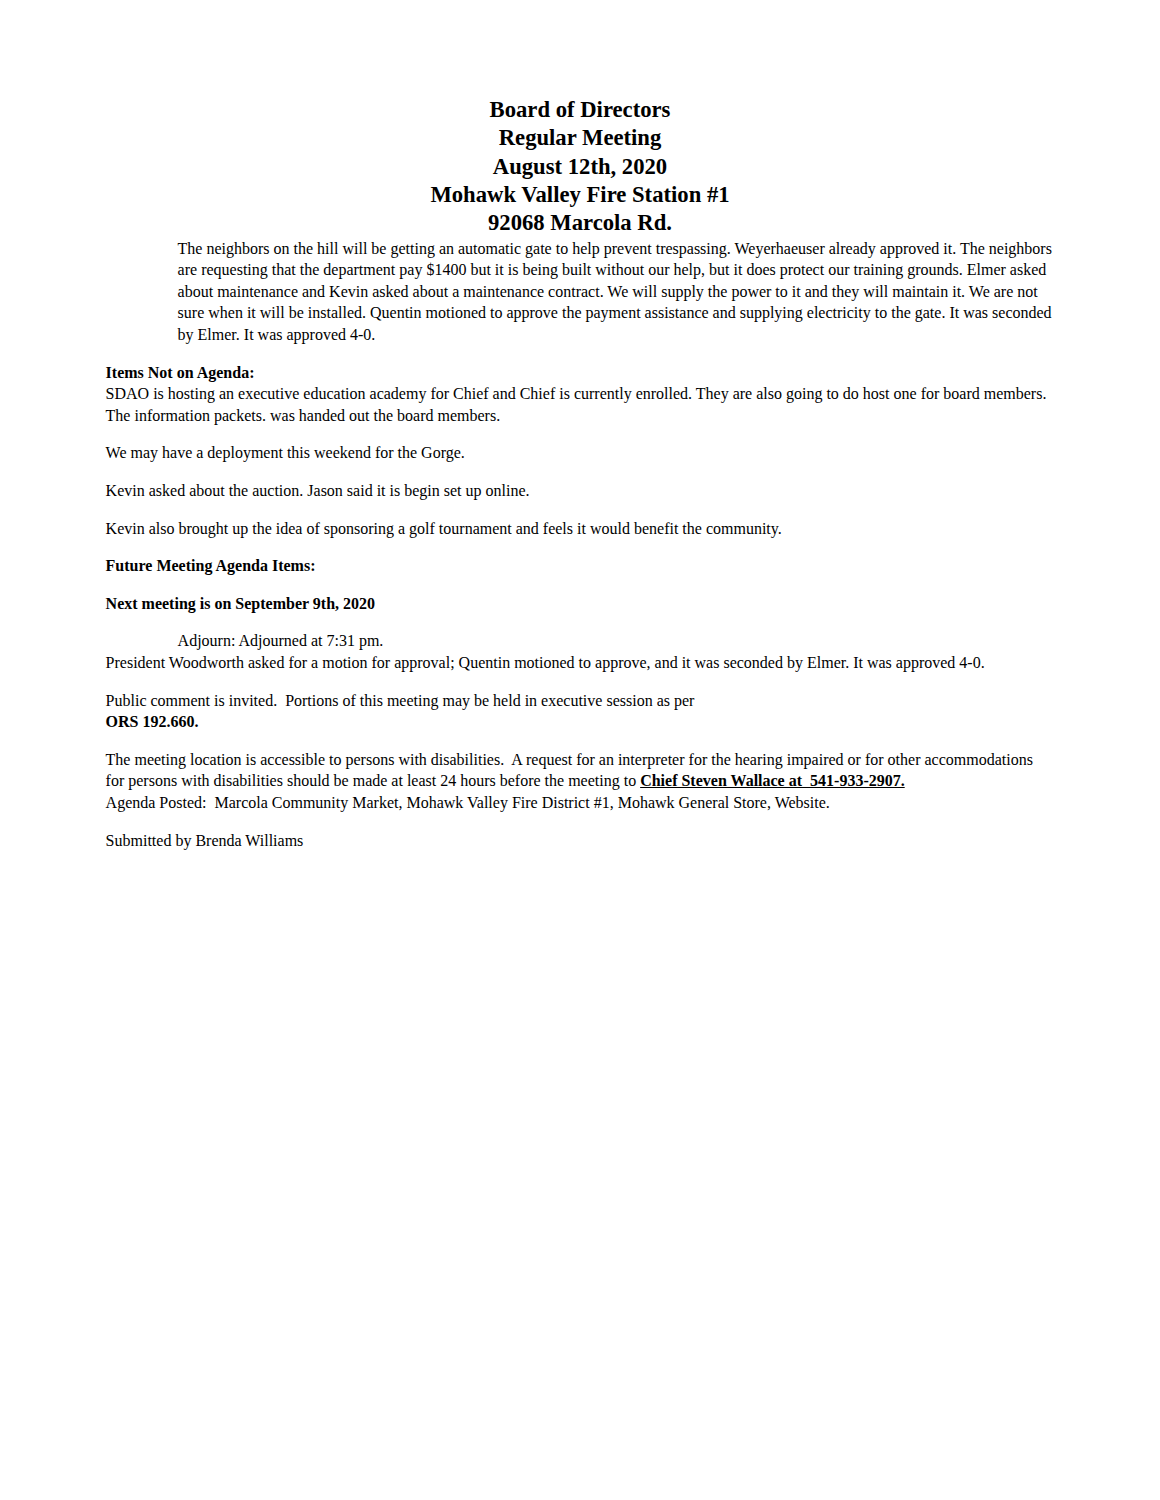Board of Directors Regular Meeting August 12th, 2020 Mohawk Valley Fire Station #1 92068 Marcola Rd.
The neighbors on the hill will be getting an automatic gate to help prevent trespassing. Weyerhaeuser already approved it. The neighbors are requesting that the department pay $1400 but it is being built without our help, but it does protect our training grounds. Elmer asked about maintenance and Kevin asked about a maintenance contract. We will supply the power to it and they will maintain it. We are not sure when it will be installed. Quentin motioned to approve the payment assistance and supplying electricity to the gate. It was seconded by Elmer. It was approved 4-0.
Items Not on Agenda:
SDAO is hosting an executive education academy for Chief and Chief is currently enrolled. They are also going to do host one for board members. The information packets. was handed out the board members.
We may have a deployment this weekend for the Gorge.
Kevin asked about the auction. Jason said it is begin set up online.
Kevin also brought up the idea of sponsoring a golf tournament and feels it would benefit the community.
Future Meeting Agenda Items:
Next meeting is on September 9th, 2020
Adjourn: Adjourned at 7:31 pm.
President Woodworth asked for a motion for approval; Quentin motioned to approve, and it was seconded by Elmer. It was approved 4-0.
Public comment is invited. Portions of this meeting may be held in executive session as per
ORS 192.660.
The meeting location is accessible to persons with disabilities. A request for an interpreter for the hearing impaired or for other accommodations for persons with disabilities should be made at least 24 hours before the meeting to Chief Steven Wallace at 541-933-2907.
Agenda Posted: Marcola Community Market, Mohawk Valley Fire District #1, Mohawk General Store, Website.
Submitted by Brenda Williams